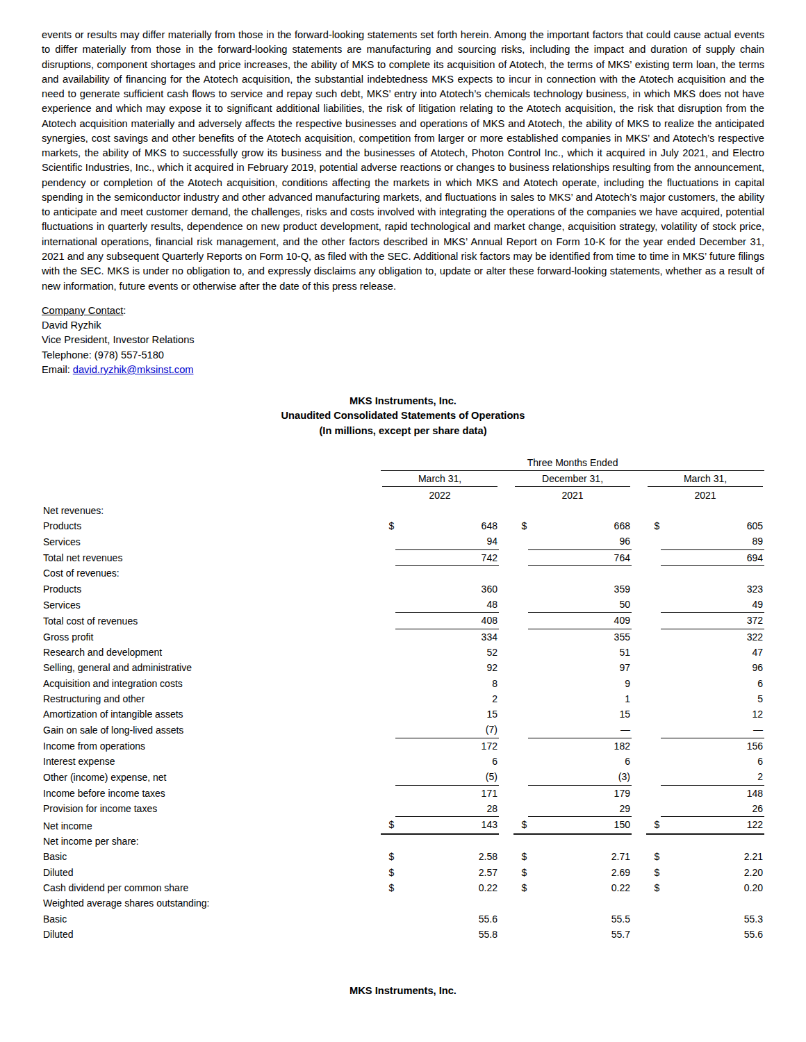events or results may differ materially from those in the forward-looking statements set forth herein. Among the important factors that could cause actual events to differ materially from those in the forward-looking statements are manufacturing and sourcing risks, including the impact and duration of supply chain disruptions, component shortages and price increases, the ability of MKS to complete its acquisition of Atotech, the terms of MKS’ existing term loan, the terms and availability of financing for the Atotech acquisition, the substantial indebtedness MKS expects to incur in connection with the Atotech acquisition and the need to generate sufficient cash flows to service and repay such debt, MKS’ entry into Atotech’s chemicals technology business, in which MKS does not have experience and which may expose it to significant additional liabilities, the risk of litigation relating to the Atotech acquisition, the risk that disruption from the Atotech acquisition materially and adversely affects the respective businesses and operations of MKS and Atotech, the ability of MKS to realize the anticipated synergies, cost savings and other benefits of the Atotech acquisition, competition from larger or more established companies in MKS’ and Atotech’s respective markets, the ability of MKS to successfully grow its business and the businesses of Atotech, Photon Control Inc., which it acquired in July 2021, and Electro Scientific Industries, Inc., which it acquired in February 2019, potential adverse reactions or changes to business relationships resulting from the announcement, pendency or completion of the Atotech acquisition, conditions affecting the markets in which MKS and Atotech operate, including the fluctuations in capital spending in the semiconductor industry and other advanced manufacturing markets, and fluctuations in sales to MKS’ and Atotech’s major customers, the ability to anticipate and meet customer demand, the challenges, risks and costs involved with integrating the operations of the companies we have acquired, potential fluctuations in quarterly results, dependence on new product development, rapid technological and market change, acquisition strategy, volatility of stock price, international operations, financial risk management, and the other factors described in MKS’ Annual Report on Form 10-K for the year ended December 31, 2021 and any subsequent Quarterly Reports on Form 10-Q, as filed with the SEC. Additional risk factors may be identified from time to time in MKS’ future filings with the SEC. MKS is under no obligation to, and expressly disclaims any obligation to, update or alter these forward-looking statements, whether as a result of new information, future events or otherwise after the date of this press release.
Company Contact:
David Ryzhik
Vice President, Investor Relations
Telephone: (978) 557-5180
Email: david.ryzhik@mksinst.com
MKS Instruments, Inc.
Unaudited Consolidated Statements of Operations
(In millions, except per share data)
| | Three Months Ended |
| --- | --- |
| | March 31, | | December 31, | | March 31, |
| | 2022 | | 2021 | | 2021 |
| Net revenues: | | | | | | | | |
| Products | $ | 648 | | $ | 668 | | $ | 605 |
| Services | | 94 | | | 96 | | | 89 |
| Total net revenues | | 742 | | | 764 | | | 694 |
| Cost of revenues: | | | | | | | | |
| Products | | 360 | | | 359 | | | 323 |
| Services | | 48 | | | 50 | | | 49 |
| Total cost of revenues | | 408 | | | 409 | | | 372 |
| Gross profit | | 334 | | | 355 | | | 322 |
| Research and development | | 52 | | | 51 | | | 47 |
| Selling, general and administrative | | 92 | | | 97 | | | 96 |
| Acquisition and integration costs | | 8 | | | 9 | | | 6 |
| Restructuring and other | | 2 | | | 1 | | | 5 |
| Amortization of intangible assets | | 15 | | | 15 | | | 12 |
| Gain on sale of long-lived assets | | (7) | | | — | | | — |
| Income from operations | | 172 | | | 182 | | | 156 |
| Interest expense | | 6 | | | 6 | | | 6 |
| Other (income) expense, net | | (5) | | | (3) | | | 2 |
| Income before income taxes | | 171 | | | 179 | | | 148 |
| Provision for income taxes | | 28 | | | 29 | | | 26 |
| Net income | $ | 143 | | $ | 150 | | $ | 122 |
| Net income per share: | | | | | | | | |
| Basic | $ | 2.58 | | $ | 2.71 | | $ | 2.21 |
| Diluted | $ | 2.57 | | $ | 2.69 | | $ | 2.20 |
| Cash dividend per common share | $ | 0.22 | | $ | 0.22 | | $ | 0.20 |
| Weighted average shares outstanding: | | | | | | | | |
| Basic | | 55.6 | | | 55.5 | | | 55.3 |
| Diluted | | 55.8 | | | 55.7 | | | 55.6 |
MKS Instruments, Inc.